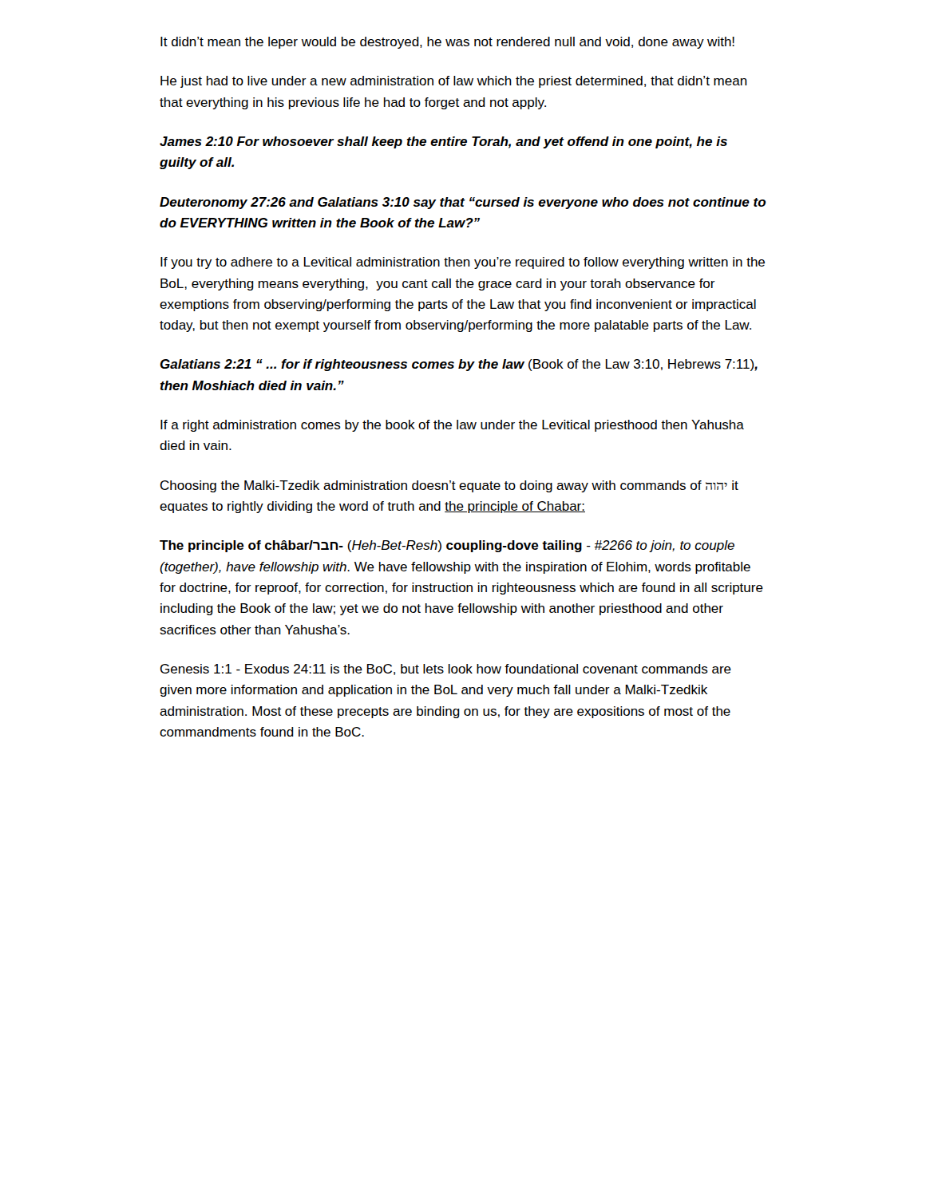It didn’t mean the leper would be destroyed, he was not rendered null and void, done away with!
He just had to live under a new administration of law which the priest determined, that didn’t mean that everything in his previous life he had to forget and not apply.
James 2:10 For whosoever shall keep the entire Torah, and yet offend in one point, he is guilty of all.
Deuteronomy 27:26 and Galatians 3:10 say that “cursed is everyone who does not continue to do EVERYTHING written in the Book of the Law?”
If you try to adhere to a Levitical administration then you’re required to follow everything written in the BoL, everything means everything, you cant call the grace card in your torah observance for exemptions from observing/performing the parts of the Law that you find inconvenient or impractical today, but then not exempt yourself from observing/performing the more palatable parts of the Law.
Galatians 2:21 “ ... for if righteousness comes by the law (Book of the Law 3:10, Hebrews 7:11), then Moshiach died in vain.”
If a right administration comes by the book of the law under the Levitical priesthood then Yahusha died in vain.
Choosing the Malki-Tzedik administration doesn’t equate to doing away with commands of יהוה it equates to rightly dividing the word of truth and the principle of Chabar:
The principle of châbar/חבר- (Heh-Bet-Resh) coupling-dove tailing - #2266 to join, to couple (together), have fellowship with. We have fellowship with the inspiration of Elohim, words profitable for doctrine, for reproof, for correction, for instruction in righteousness which are found in all scripture including the Book of the law; yet we do not have fellowship with another priesthood and other sacrifices other than Yahusha’s.
Genesis 1:1 - Exodus 24:11 is the BoC, but lets look how foundational covenant commands are given more information and application in the BoL and very much fall under a Malki-Tzedkik administration. Most of these precepts are binding on us, for they are expositions of most of the commandments found in the BoC.